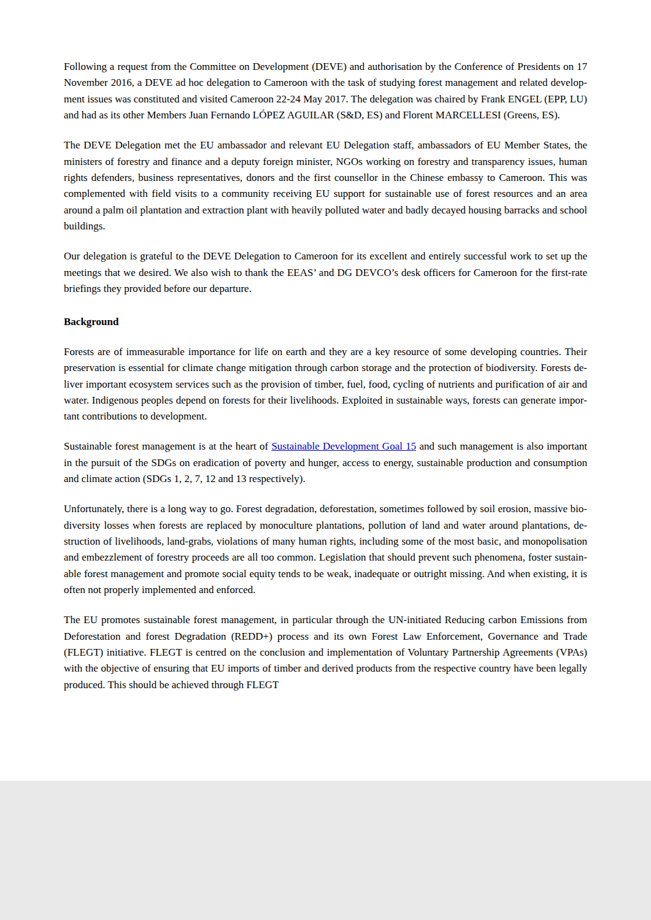Following a request from the Committee on Development (DEVE) and authorisation by the Conference of Presidents on 17 November 2016, a DEVE ad hoc delegation to Cameroon with the task of studying forest management and related development issues was constituted and visited Cameroon 22-24 May 2017. The delegation was chaired by Frank ENGEL (EPP, LU) and had as its other Members Juan Fernando LÓPEZ AGUILAR (S&D, ES) and Florent MARCELLESI (Greens, ES).
The DEVE Delegation met the EU ambassador and relevant EU Delegation staff, ambassadors of EU Member States, the ministers of forestry and finance and a deputy foreign minister, NGOs working on forestry and transparency issues, human rights defenders, business representatives, donors and the first counsellor in the Chinese embassy to Cameroon. This was complemented with field visits to a community receiving EU support for sustainable use of forest resources and an area around a palm oil plantation and extraction plant with heavily polluted water and badly decayed housing barracks and school buildings.
Our delegation is grateful to the DEVE Delegation to Cameroon for its excellent and entirely successful work to set up the meetings that we desired. We also wish to thank the EEAS’ and DG DEVCO’s desk officers for Cameroon for the first-rate briefings they provided before our departure.
Background
Forests are of immeasurable importance for life on earth and they are a key resource of some developing countries. Their preservation is essential for climate change mitigation through carbon storage and the protection of biodiversity. Forests deliver important ecosystem services such as the provision of timber, fuel, food, cycling of nutrients and purification of air and water. Indigenous peoples depend on forests for their livelihoods. Exploited in sustainable ways, forests can generate important contributions to development.
Sustainable forest management is at the heart of Sustainable Development Goal 15 and such management is also important in the pursuit of the SDGs on eradication of poverty and hunger, access to energy, sustainable production and consumption and climate action (SDGs 1, 2, 7, 12 and 13 respectively).
Unfortunately, there is a long way to go. Forest degradation, deforestation, sometimes followed by soil erosion, massive biodiversity losses when forests are replaced by monoculture plantations, pollution of land and water around plantations, destruction of livelihoods, land-grabs, violations of many human rights, including some of the most basic, and monopolisation and embezzlement of forestry proceeds are all too common. Legislation that should prevent such phenomena, foster sustainable forest management and promote social equity tends to be weak, inadequate or outright missing. And when existing, it is often not properly implemented and enforced.
The EU promotes sustainable forest management, in particular through the UN-initiated Reducing carbon Emissions from Deforestation and forest Degradation (REDD+) process and its own Forest Law Enforcement, Governance and Trade (FLEGT) initiative. FLEGT is centred on the conclusion and implementation of Voluntary Partnership Agreements (VPAs) with the objective of ensuring that EU imports of timber and derived products from the respective country have been legally produced. This should be achieved through FLEGT